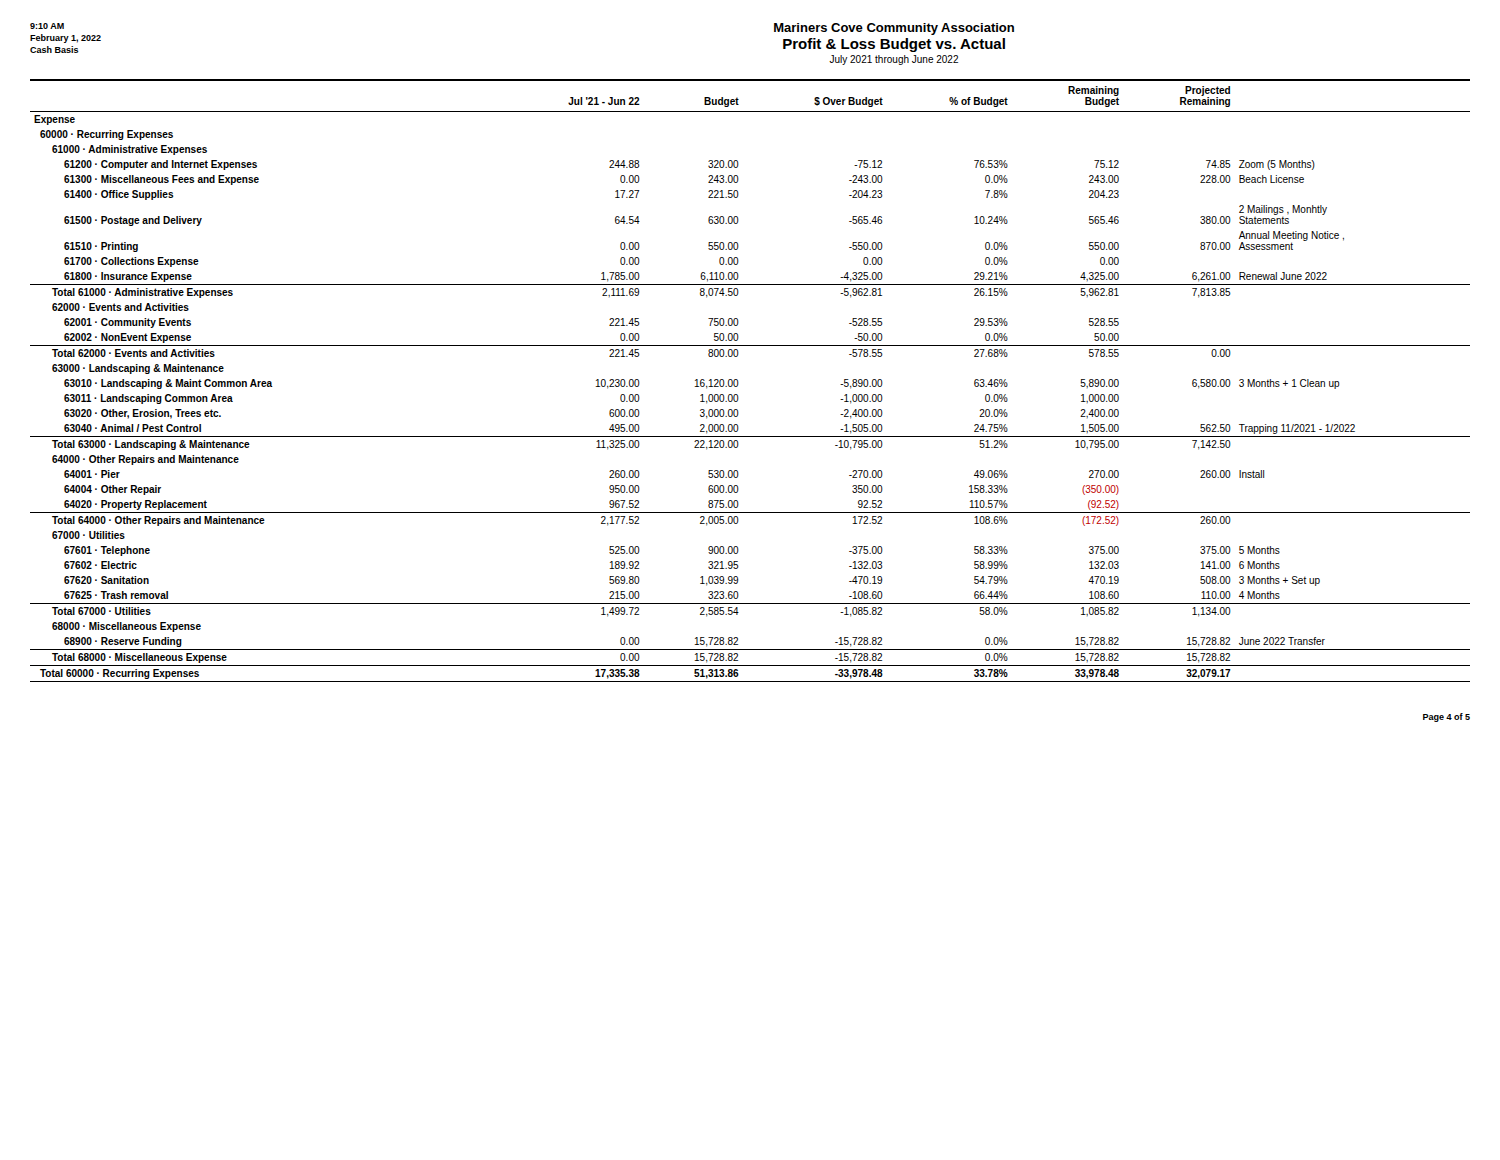9:10 AM
February 1, 2022
Cash Basis
Mariners Cove Community Association
Profit & Loss Budget vs. Actual
July 2021 through June 2022
| | Jul '21 - Jun 22 | Budget | $ Over Budget | % of Budget | Remaining Budget | Projected Remaining | |
| --- | --- | --- | --- | --- | --- | --- | --- |
| Expense | | | | | | | |
| 60000 · Recurring Expenses | | | | | | | |
| 61000 · Administrative Expenses | | | | | | | |
| 61200 · Computer and Internet Expenses | 244.88 | 320.00 | -75.12 | 76.53% | 75.12 | 74.85 | Zoom (5 Months) |
| 61300 · Miscellaneous Fees and Expense | 0.00 | 243.00 | -243.00 | 0.0% | 243.00 | 228.00 | Beach License |
| 61400 · Office Supplies | 17.27 | 221.50 | -204.23 | 7.8% | 204.23 | | |
| 61500 · Postage and Delivery | 64.54 | 630.00 | -565.46 | 10.24% | 565.46 | 380.00 | 2 Mailings , Monhtly Statements |
| 61510 · Printing | 0.00 | 550.00 | -550.00 | 0.0% | 550.00 | 870.00 | Annual Meeting Notice , Assessment |
| 61700 · Collections Expense | 0.00 | 0.00 | 0.00 | 0.0% | 0.00 | | |
| 61800 · Insurance Expense | 1,785.00 | 6,110.00 | -4,325.00 | 29.21% | 4,325.00 | 6,261.00 | Renewal June 2022 |
| Total 61000 · Administrative Expenses | 2,111.69 | 8,074.50 | -5,962.81 | 26.15% | 5,962.81 | 7,813.85 | |
| 62000 · Events and Activities | | | | | | | |
| 62001 · Community Events | 221.45 | 750.00 | -528.55 | 29.53% | 528.55 | | |
| 62002 · NonEvent Expense | 0.00 | 50.00 | -50.00 | 0.0% | 50.00 | | |
| Total 62000 · Events and Activities | 221.45 | 800.00 | -578.55 | 27.68% | 578.55 | 0.00 | |
| 63000 · Landscaping & Maintenance | | | | | | | |
| 63010 · Landscaping & Maint Common Area | 10,230.00 | 16,120.00 | -5,890.00 | 63.46% | 5,890.00 | 6,580.00 | 3 Months + 1 Clean up |
| 63011 · Landscaping Common Area | 0.00 | 1,000.00 | -1,000.00 | 0.0% | 1,000.00 | | |
| 63020 · Other, Erosion, Trees etc. | 600.00 | 3,000.00 | -2,400.00 | 20.0% | 2,400.00 | | |
| 63040 · Animal / Pest Control | 495.00 | 2,000.00 | -1,505.00 | 24.75% | 1,505.00 | 562.50 | Trapping 11/2021 - 1/2022 |
| Total 63000 · Landscaping & Maintenance | 11,325.00 | 22,120.00 | -10,795.00 | 51.2% | 10,795.00 | 7,142.50 | |
| 64000 · Other Repairs and Maintenance | | | | | | | |
| 64001 · Pier | 260.00 | 530.00 | -270.00 | 49.06% | 270.00 | 260.00 | Install |
| 64004 · Other Repair | 950.00 | 600.00 | 350.00 | 158.33% | (350.00) | | |
| 64020 · Property Replacement | 967.52 | 875.00 | 92.52 | 110.57% | (92.52) | | |
| Total 64000 · Other Repairs and Maintenance | 2,177.52 | 2,005.00 | 172.52 | 108.6% | (172.52) | 260.00 | |
| 67000 · Utilities | | | | | | | |
| 67601 · Telephone | 525.00 | 900.00 | -375.00 | 58.33% | 375.00 | 375.00 | 5 Months |
| 67602 · Electric | 189.92 | 321.95 | -132.03 | 58.99% | 132.03 | 141.00 | 6 Months |
| 67620 · Sanitation | 569.80 | 1,039.99 | -470.19 | 54.79% | 470.19 | 508.00 | 3 Months + Set up |
| 67625 · Trash removal | 215.00 | 323.60 | -108.60 | 66.44% | 108.60 | 110.00 | 4 Months |
| Total 67000 · Utilities | 1,499.72 | 2,585.54 | -1,085.82 | 58.0% | 1,085.82 | 1,134.00 | |
| 68000 · Miscellaneous Expense | | | | | | | |
| 68900 · Reserve Funding | 0.00 | 15,728.82 | -15,728.82 | 0.0% | 15,728.82 | 15,728.82 | June 2022 Transfer |
| Total 68000 · Miscellaneous Expense | 0.00 | 15,728.82 | -15,728.82 | 0.0% | 15,728.82 | 15,728.82 | |
| Total 60000 · Recurring Expenses | 17,335.38 | 51,313.86 | -33,978.48 | 33.78% | 33,978.48 | 32,079.17 | |
Page 4 of 5